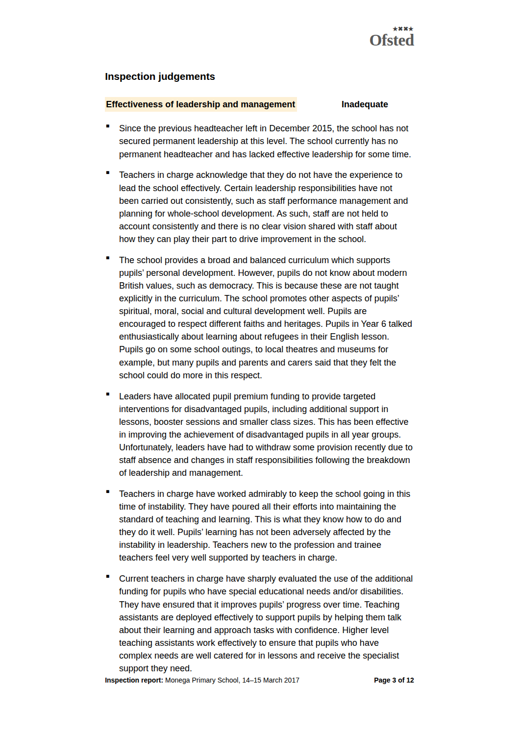★✖✖★
Ofsted
Inspection judgements
Effectiveness of leadership and management Inadequate
Since the previous headteacher left in December 2015, the school has not secured permanent leadership at this level. The school currently has no permanent headteacher and has lacked effective leadership for some time.
Teachers in charge acknowledge that they do not have the experience to lead the school effectively. Certain leadership responsibilities have not been carried out consistently, such as staff performance management and planning for whole-school development. As such, staff are not held to account consistently and there is no clear vision shared with staff about how they can play their part to drive improvement in the school.
The school provides a broad and balanced curriculum which supports pupils’ personal development. However, pupils do not know about modern British values, such as democracy. This is because these are not taught explicitly in the curriculum. The school promotes other aspects of pupils’ spiritual, moral, social and cultural development well. Pupils are encouraged to respect different faiths and heritages. Pupils in Year 6 talked enthusiastically about learning about refugees in their English lesson. Pupils go on some school outings, to local theatres and museums for example, but many pupils and parents and carers said that they felt the school could do more in this respect.
Leaders have allocated pupil premium funding to provide targeted interventions for disadvantaged pupils, including additional support in lessons, booster sessions and smaller class sizes. This has been effective in improving the achievement of disadvantaged pupils in all year groups. Unfortunately, leaders have had to withdraw some provision recently due to staff absence and changes in staff responsibilities following the breakdown of leadership and management.
Teachers in charge have worked admirably to keep the school going in this time of instability. They have poured all their efforts into maintaining the standard of teaching and learning. This is what they know how to do and they do it well. Pupils’ learning has not been adversely affected by the instability in leadership. Teachers new to the profession and trainee teachers feel very well supported by teachers in charge.
Current teachers in charge have sharply evaluated the use of the additional funding for pupils who have special educational needs and/or disabilities. They have ensured that it improves pupils’ progress over time. Teaching assistants are deployed effectively to support pupils by helping them talk about their learning and approach tasks with confidence. Higher level teaching assistants work effectively to ensure that pupils who have complex needs are well catered for in lessons and receive the specialist support they need.
Inspection report: Monega Primary School, 14–15 March 2017
Page 3 of 12